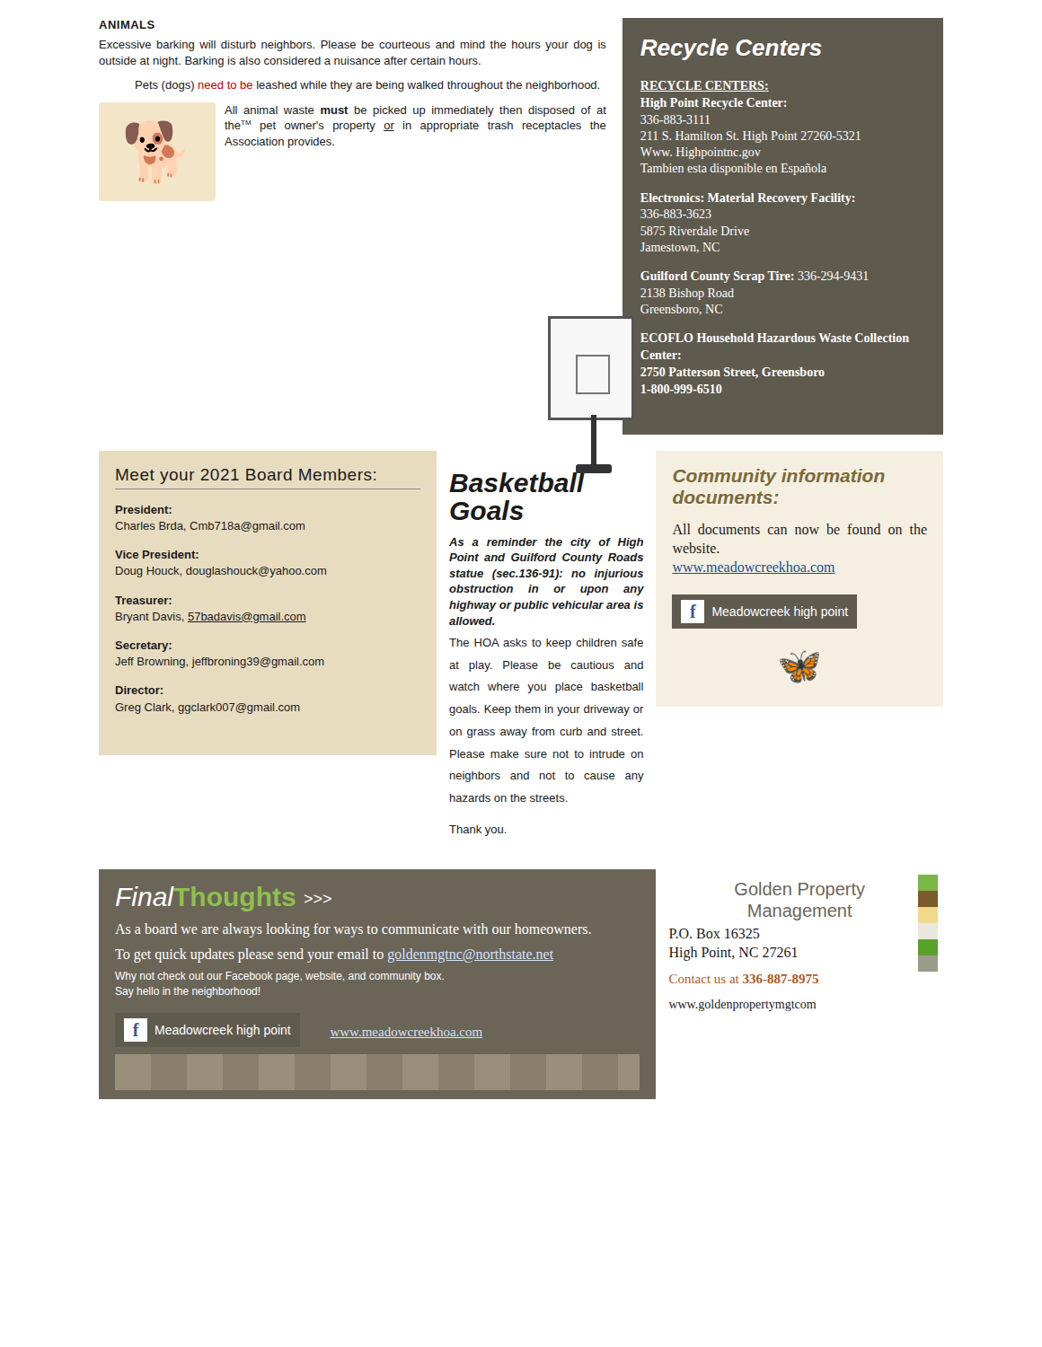ANIMALS
Excessive barking will disturb neighbors. Please be courteous and mind the hours your dog is outside at night. Barking is also considered a nuisance after certain hours.
Pets (dogs) need to be leashed while they are being walked throughout the neighborhood.
All animal waste must be picked up immediately then disposed of at theTM pet owner's property or in appropriate trash receptacles the Association provides.
Recycle Centers
RECYCLE CENTERS:
High Point Recycle Center:
336-883-3111
211 S. Hamilton St. High Point 27260-5321
Www. Highpointnc.gov
Tambien esta disponible en Española
Electronics: Material Recovery Facility:
336-883-3623
5875 Riverdale Drive
Jamestown, NC
Guilford County Scrap Tire: 336-294-9431
2138 Bishop Road
Greensboro, NC
ECOFLO Household Hazardous Waste Collection Center:
2750 Patterson Street, Greensboro
1-800-999-6510
Meet your 2021 Board Members:
President: Charles Brda, Cmb718a@gmail.com
Vice President: Doug Houck, douglashouck@yahoo.com
Treasurer: Bryant Davis, 57badavis@gmail.com
Secretary: Jeff Browning, jeffbroning39@gmail.com
Director: Greg Clark, ggclark007@gmail.com
Basketball Goals
As a reminder the city of High Point and Guilford County Roads statue (sec.136-91): no injurious obstruction in or upon any highway or public vehicular area is allowed.
The HOA asks to keep children safe at play. Please be cautious and watch where you place basketball goals. Keep them in your driveway or on grass away from curb and street. Please make sure not to intrude on neighbors and not to cause any hazards on the streets.
Thank you.
Community information documents:
All documents can now be found on the website.
www.meadowcreekhoa.com
f Meadowcreek high point
🦋
Final Thoughts >>>
As a board we are always looking for ways to communicate with our homeowners.
To get quick updates please send your email to goldenmgtnc@northstate.net
Why not check out our Facebook page, website, and community box.
Say hello in the neighborhood!
f Meadowcreek high point
www.meadowcreekhoa.com
Golden Property
Management
P.O. Box 16325
High Point, NC 27261
Contact us at 336-887-8975
www.goldenpropertymgtcom